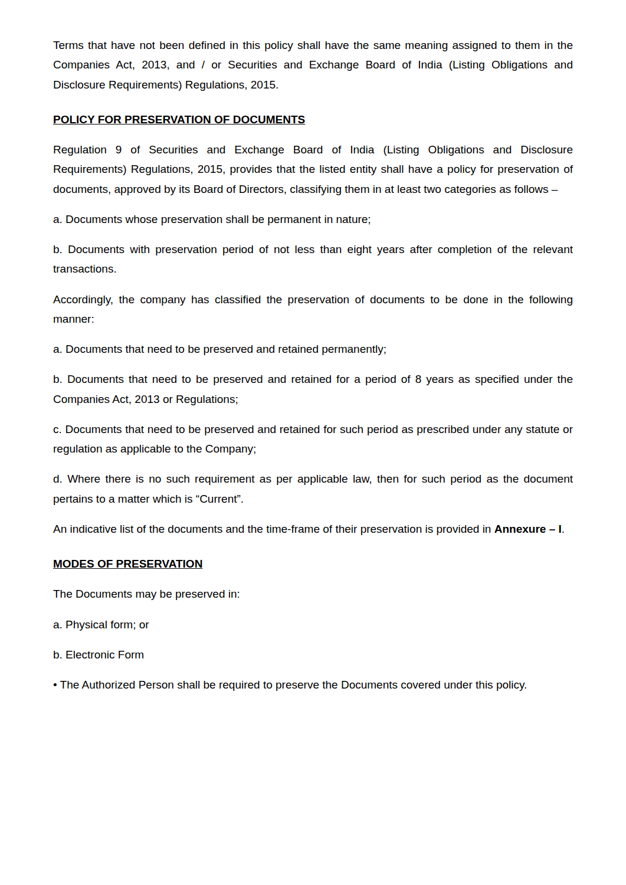Terms that have not been defined in this policy shall have the same meaning assigned to them in the Companies Act, 2013, and / or Securities and Exchange Board of India (Listing Obligations and Disclosure Requirements) Regulations, 2015.
POLICY FOR PRESERVATION OF DOCUMENTS
Regulation 9 of Securities and Exchange Board of India (Listing Obligations and Disclosure Requirements) Regulations, 2015, provides that the listed entity shall have a policy for preservation of documents, approved by its Board of Directors, classifying them in at least two categories as follows –
a. Documents whose preservation shall be permanent in nature;
b. Documents with preservation period of not less than eight years after completion of the relevant transactions.
Accordingly, the company has classified the preservation of documents to be done in the following manner:
a. Documents that need to be preserved and retained permanently;
b. Documents that need to be preserved and retained for a period of 8 years as specified under the Companies Act, 2013 or Regulations;
c. Documents that need to be preserved and retained for such period as prescribed under any statute or regulation as applicable to the Company;
d. Where there is no such requirement as per applicable law, then for such period as the document pertains to a matter which is “Current”.
An indicative list of the documents and the time-frame of their preservation is provided in Annexure – I.
MODES OF PRESERVATION
The Documents may be preserved in:
a. Physical form; or
b. Electronic Form
• The Authorized Person shall be required to preserve the Documents covered under this policy.